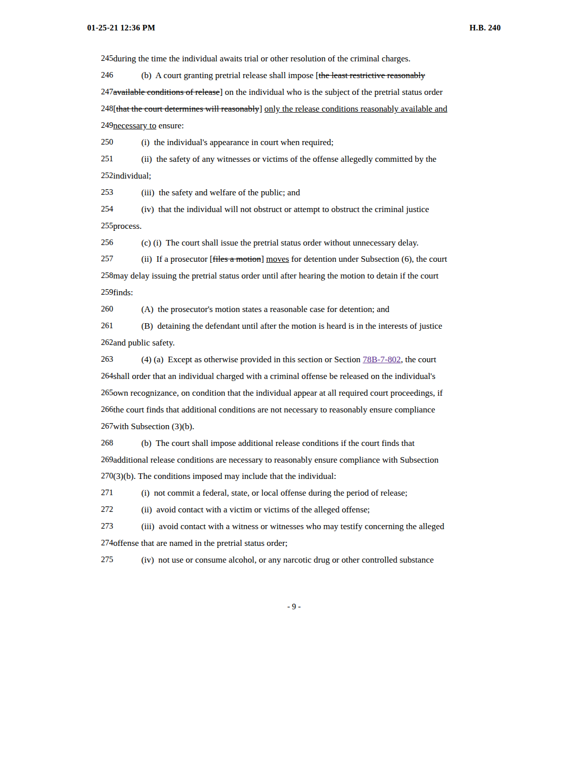01-25-21 12:36 PM H.B. 240
| 245 | during the time the individual awaits trial or other resolution of the criminal charges. |
| 246 | (b) A court granting pretrial release shall impose [ the least restrictive reasonably |
| 247 | available conditions of release ] on the individual who is the subject of the pretrial status order |
| 248 | [ that the court determines will reasonably ] only the release conditions reasonably available and |
| 249 | necessary to ensure: |
| 250 | (i) the individual's appearance in court when required; |
| 251 | (ii) the safety of any witnesses or victims of the offense allegedly committed by the |
| 252 | individual; |
| 253 | (iii) the safety and welfare of the public; and |
| 254 | (iv) that the individual will not obstruct or attempt to obstruct the criminal justice |
| 255 | process. |
| 256 | (c) (i) The court shall issue the pretrial status order without unnecessary delay. |
| 257 | (ii) If a prosecutor [ files a motion ] moves for detention under Subsection (6), the court |
| 258 | may delay issuing the pretrial status order until after hearing the motion to detain if the court |
| 259 | finds: |
| 260 | (A) the prosecutor's motion states a reasonable case for detention; and |
| 261 | (B) detaining the defendant until after the motion is heard is in the interests of justice |
| 262 | and public safety. |
| 263 | (4) (a) Except as otherwise provided in this section or Section 78B-7-802 , the court |
| 264 | shall order that an individual charged with a criminal offense be released on the individual's |
| 265 | own recognizance, on condition that the individual appear at all required court proceedings, if |
| 266 | the court finds that additional conditions are not necessary to reasonably ensure compliance |
| 267 | with Subsection (3)(b). |
| 268 | (b) The court shall impose additional release conditions if the court finds that |
| 269 | additional release conditions are necessary to reasonably ensure compliance with Subsection |
| 270 | (3)(b). The conditions imposed may include that the individual: |
| 271 | (i) not commit a federal, state, or local offense during the period of release; |
| 272 | (ii) avoid contact with a victim or victims of the alleged offense; |
| 273 | (iii) avoid contact with a witness or witnesses who may testify concerning the alleged |
| 274 | offense that are named in the pretrial status order; |
| 275 | (iv) not use or consume alcohol, or any narcotic drug or other controlled substance |
- 9 -